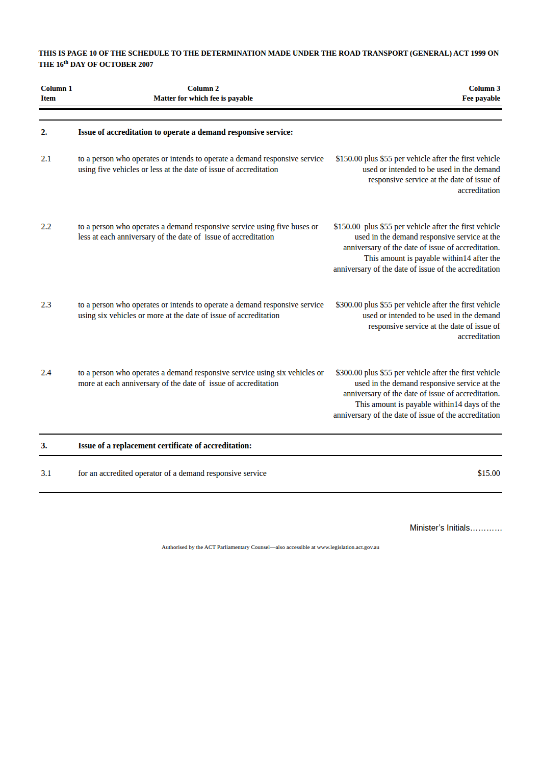THIS IS PAGE 10 OF THE SCHEDULE TO THE DETERMINATION MADE UNDER THE ROAD TRANSPORT (GENERAL) ACT 1999 ON THE 16th DAY OF OCTOBER 2007
| Column 1 Item | Column 2 Matter for which fee is payable | Column 3 Fee payable |
| --- | --- | --- |
| 2. | Issue of accreditation to operate a demand responsive service: | |
| 2.1 | to a person who operates or intends to operate a demand responsive service using five vehicles or less at the date of issue of accreditation | $150.00 plus $55 per vehicle after the first vehicle used or intended to be used in the demand responsive service at the date of issue of accreditation |
| 2.2 | to a person who operates a demand responsive service using five buses or less at each anniversary of the date of issue of accreditation | $150.00 plus $55 per vehicle after the first vehicle used in the demand responsive service at the anniversary of the date of issue of accreditation. This amount is payable within14 after the anniversary of the date of issue of the accreditation |
| 2.3 | to a person who operates or intends to operate a demand responsive service using six vehicles or more at the date of issue of accreditation | $300.00 plus $55 per vehicle after the first vehicle used or intended to be used in the demand responsive service at the date of issue of accreditation |
| 2.4 | to a person who operates a demand responsive service using six vehicles or more at each anniversary of the date of issue of accreditation | $300.00 plus $55 per vehicle after the first vehicle used in the demand responsive service at the anniversary of the date of issue of accreditation. This amount is payable within14 days of the anniversary of the date of issue of the accreditation |
| 3. | Issue of a replacement certificate of accreditation: | |
| 3.1 | for an accredited operator of a demand responsive service | $15.00 |
Minister’s Initials…………
Authorised by the ACT Parliamentary Counsel—also accessible at www.legislation.act.gov.au